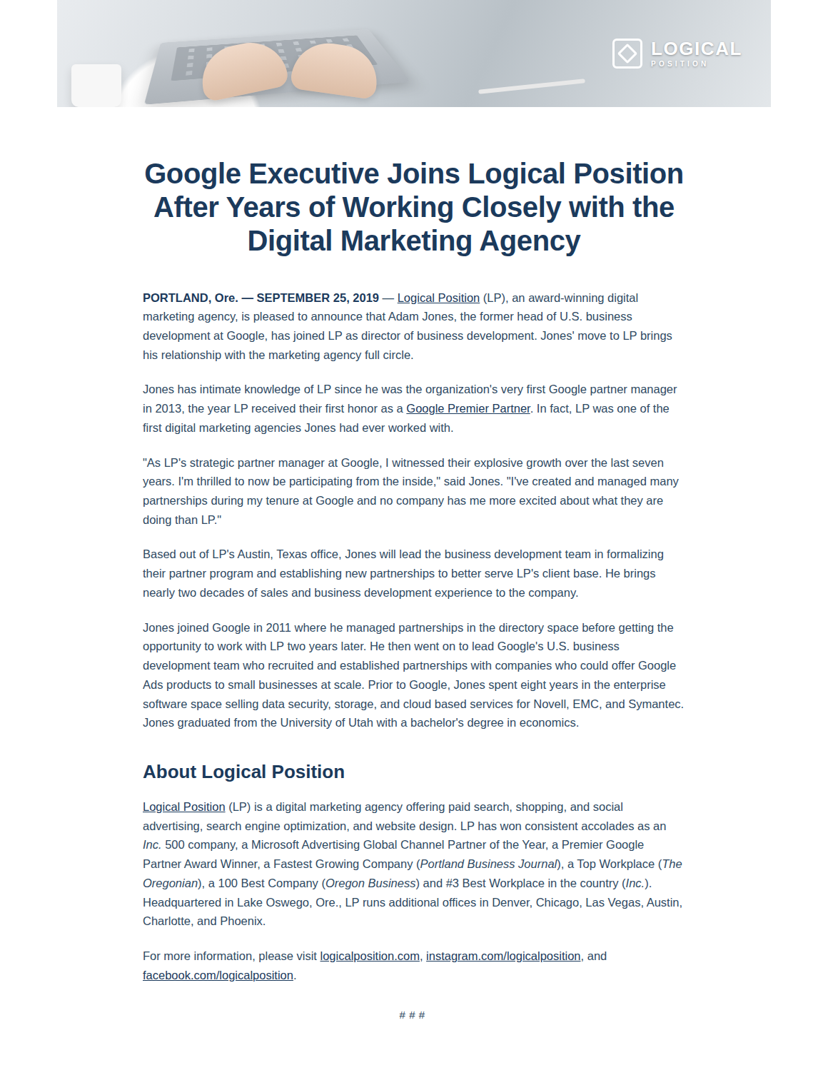LOGICAL
POSITION
Google Executive Joins Logical Position After Years of Working Closely with the Digital Marketing Agency
PORTLAND, Ore. — SEPTEMBER 25, 2019 — Logical Position (LP), an award-winning digital marketing agency, is pleased to announce that Adam Jones, the former head of U.S. business development at Google, has joined LP as director of business development. Jones' move to LP brings his relationship with the marketing agency full circle.
Jones has intimate knowledge of LP since he was the organization's very first Google partner manager in 2013, the year LP received their first honor as a Google Premier Partner. In fact, LP was one of the first digital marketing agencies Jones had ever worked with.
"As LP's strategic partner manager at Google, I witnessed their explosive growth over the last seven years. I'm thrilled to now be participating from the inside," said Jones. "I've created and managed many partnerships during my tenure at Google and no company has me more excited about what they are doing than LP."
Based out of LP's Austin, Texas office, Jones will lead the business development team in formalizing their partner program and establishing new partnerships to better serve LP's client base. He brings nearly two decades of sales and business development experience to the company.
Jones joined Google in 2011 where he managed partnerships in the directory space before getting the opportunity to work with LP two years later. He then went on to lead Google's U.S. business development team who recruited and established partnerships with companies who could offer Google Ads products to small businesses at scale. Prior to Google, Jones spent eight years in the enterprise software space selling data security, storage, and cloud based services for Novell, EMC, and Symantec. Jones graduated from the University of Utah with a bachelor's degree in economics.
About Logical Position
Logical Position (LP) is a digital marketing agency offering paid search, shopping, and social advertising, search engine optimization, and website design. LP has won consistent accolades as an Inc. 500 company, a Microsoft Advertising Global Channel Partner of the Year, a Premier Google Partner Award Winner, a Fastest Growing Company (Portland Business Journal), a Top Workplace (The Oregonian), a 100 Best Company (Oregon Business) and #3 Best Workplace in the country (Inc.). Headquartered in Lake Oswego, Ore., LP runs additional offices in Denver, Chicago, Las Vegas, Austin, Charlotte, and Phoenix.
For more information, please visit logicalposition.com, instagram.com/logicalposition, and facebook.com/logicalposition.
###